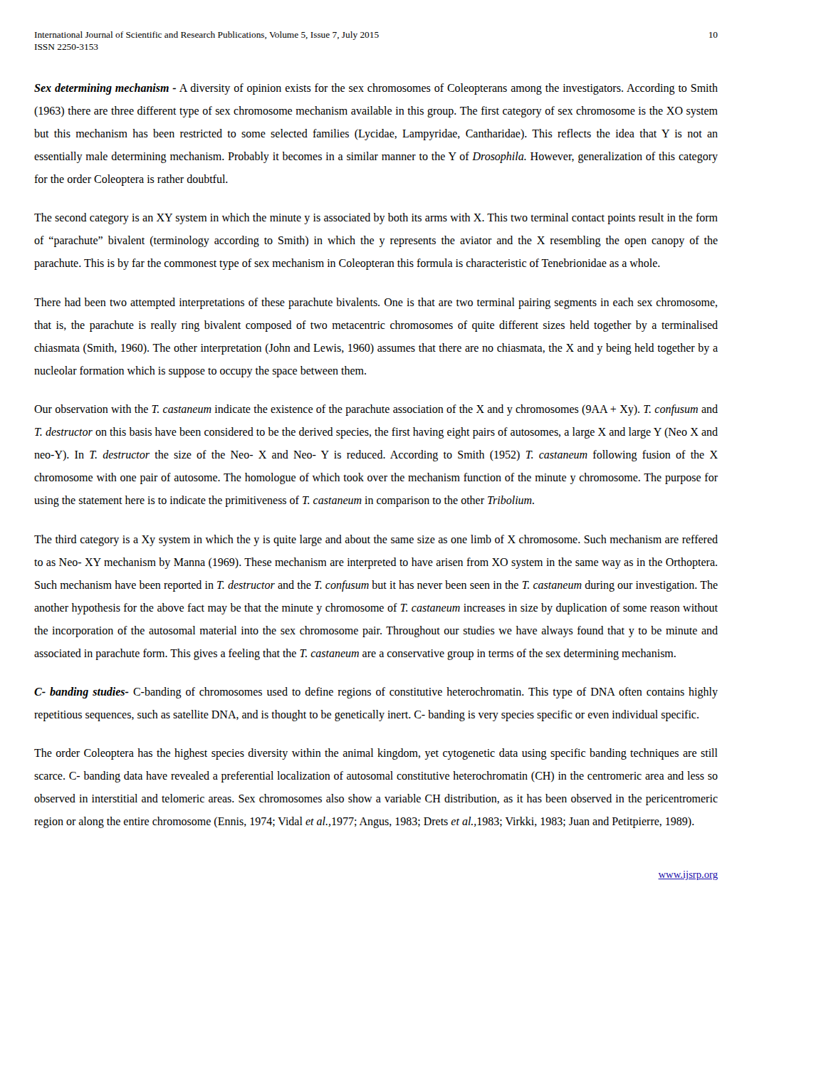10 International Journal of Scientific and Research Publications, Volume 5, Issue 7, July 2015 ISSN 2250-3153
Sex determining mechanism - A diversity of opinion exists for the sex chromosomes of Coleopterans among the investigators. According to Smith (1963) there are three different type of sex chromosome mechanism available in this group. The first category of sex chromosome is the XO system but this mechanism has been restricted to some selected families (Lycidae, Lampyridae, Cantharidae). This reflects the idea that Y is not an essentially male determining mechanism. Probably it becomes in a similar manner to the Y of Drosophila. However, generalization of this category for the order Coleoptera is rather doubtful.
The second category is an XY system in which the minute y is associated by both its arms with X. This two terminal contact points result in the form of “parachute” bivalent (terminology according to Smith) in which the y represents the aviator and the X resembling the open canopy of the parachute. This is by far the commonest type of sex mechanism in Coleopteran this formula is characteristic of Tenebrionidae as a whole.
There had been two attempted interpretations of these parachute bivalents. One is that are two terminal pairing segments in each sex chromosome, that is, the parachute is really ring bivalent composed of two metacentric chromosomes of quite different sizes held together by a terminalised chiasmata (Smith, 1960). The other interpretation (John and Lewis, 1960) assumes that there are no chiasmata, the X and y being held together by a nucleolar formation which is suppose to occupy the space between them.
Our observation with the T. castaneum indicate the existence of the parachute association of the X and y chromosomes (9AA + Xy). T. confusum and T. destructor on this basis have been considered to be the derived species, the first having eight pairs of autosomes, a large X and large Y (Neo X and neo-Y). In T. destructor the size of the Neo- X and Neo- Y is reduced. According to Smith (1952) T. castaneum following fusion of the X chromosome with one pair of autosome. The homologue of which took over the mechanism function of the minute y chromosome. The purpose for using the statement here is to indicate the primitiveness of T. castaneum in comparison to the other Tribolium.
The third category is a Xy system in which the y is quite large and about the same size as one limb of X chromosome. Such mechanism are reffered to as Neo- XY mechanism by Manna (1969). These mechanism are interpreted to have arisen from XO system in the same way as in the Orthoptera. Such mechanism have been reported in T. destructor and the T. confusum but it has never been seen in the T. castaneum during our investigation. The another hypothesis for the above fact may be that the minute y chromosome of T. castaneum increases in size by duplication of some reason without the incorporation of the autosomal material into the sex chromosome pair. Throughout our studies we have always found that y to be minute and associated in parachute form. This gives a feeling that the T. castaneum are a conservative group in terms of the sex determining mechanism.
C- banding studies- C-banding of chromosomes used to define regions of constitutive heterochromatin. This type of DNA often contains highly repetitious sequences, such as satellite DNA, and is thought to be genetically inert. C- banding is very species specific or even individual specific.
The order Coleoptera has the highest species diversity within the animal kingdom, yet cytogenetic data using specific banding techniques are still scarce. C- banding data have revealed a preferential localization of autosomal constitutive heterochromatin (CH) in the centromeric area and less so observed in interstitial and telomeric areas. Sex chromosomes also show a variable CH distribution, as it has been observed in the pericentromeric region or along the entire chromosome (Ennis, 1974; Vidal et al., 1977; Angus, 1983; Drets et al., 1983; Virkki, 1983; Juan and Petitpierre, 1989).
www.ijsrp.org